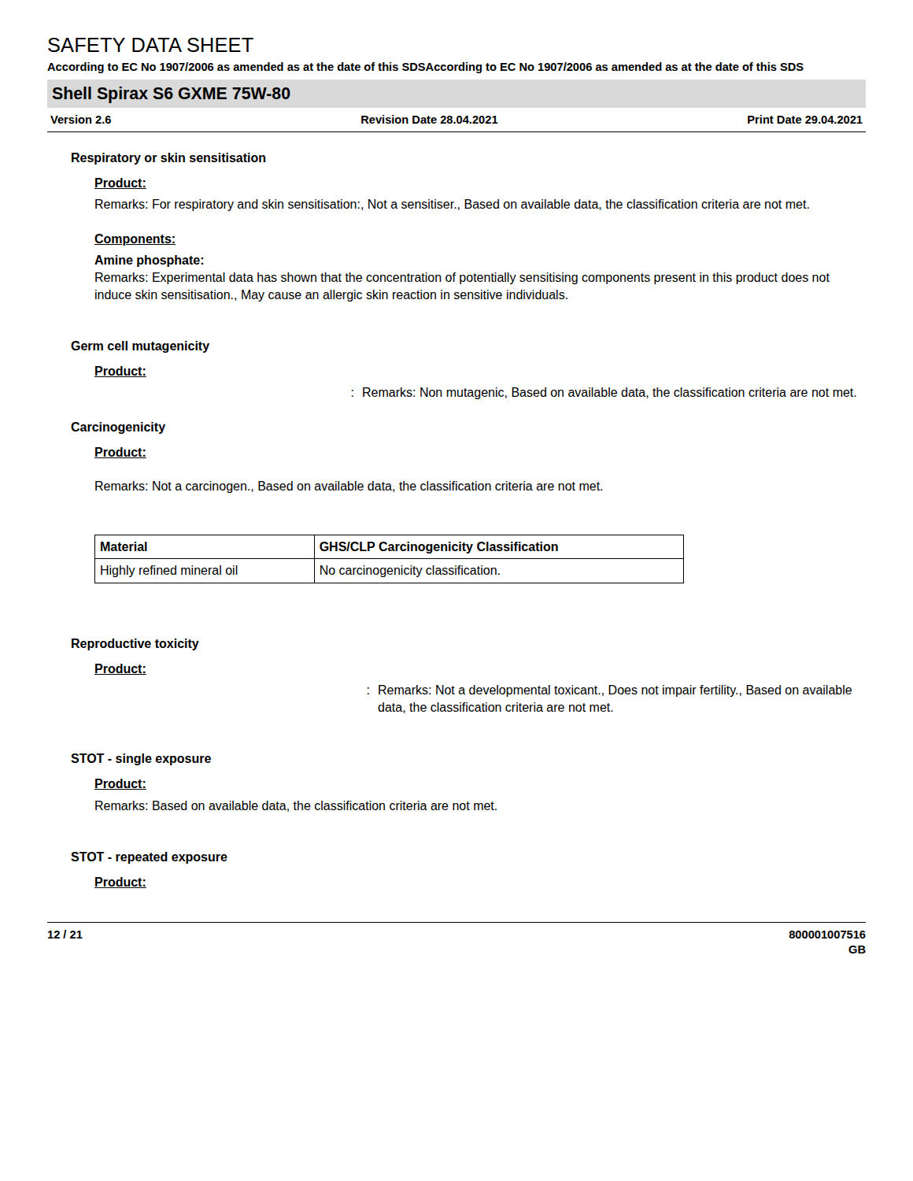SAFETY DATA SHEET
According to EC No 1907/2006 as amended as at the date of this SDSAccording to EC No 1907/2006 as amended as at the date of this SDS
Shell Spirax S6 GXME 75W-80
Version 2.6 Revision Date 28.04.2021 Print Date 29.04.2021
Respiratory or skin sensitisation
Product:
Remarks: For respiratory and skin sensitisation:, Not a sensitiser., Based on available data, the classification criteria are not met.
Components:
Amine phosphate:
Remarks: Experimental data has shown that the concentration of potentially sensitising components present in this product does not induce skin sensitisation., May cause an allergic skin reaction in sensitive individuals.
Germ cell mutagenicity
Product:
:
Remarks: Non mutagenic, Based on available data, the classification criteria are not met.
Carcinogenicity
Product:
Remarks: Not a carcinogen., Based on available data, the classification criteria are not met.
| Material | GHS/CLP Carcinogenicity Classification |
| --- | --- |
| Highly refined mineral oil | No carcinogenicity classification. |
Reproductive toxicity
Product:
:
Remarks: Not a developmental toxicant., Does not impair fertility., Based on available data, the classification criteria are not met.
STOT - single exposure
Product:
Remarks: Based on available data, the classification criteria are not met.
STOT - repeated exposure
Product:
12 / 21 800001007516
GB